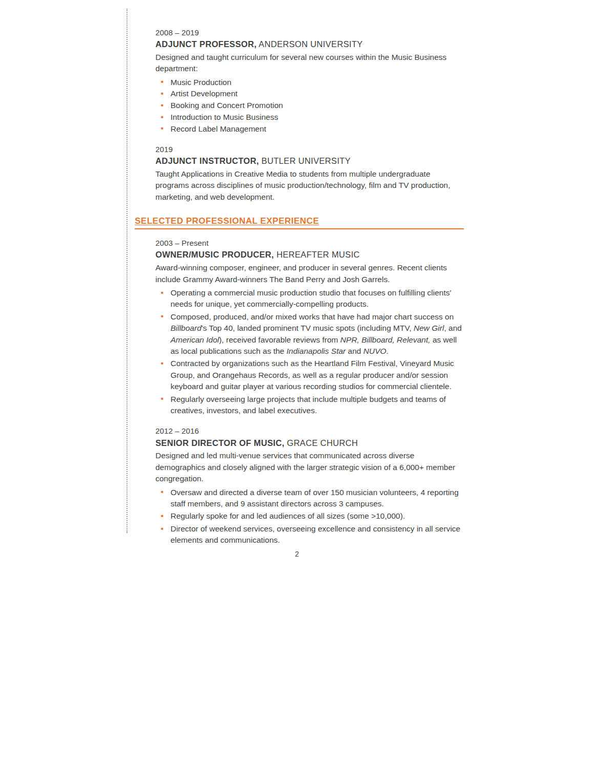2008 – 2019
Adjunct Professor, Anderson University
Designed and taught curriculum for several new courses within the Music Business department:
Music Production
Artist Development
Booking and Concert Promotion
Introduction to Music Business
Record Label Management
2019
Adjunct Instructor, Butler University
Taught Applications in Creative Media to students from multiple undergraduate programs across disciplines of music production/technology, film and TV production, marketing, and web development.
Selected Professional Experience
2003 – Present
Owner/Music Producer, Hereafter Music
Award-winning composer, engineer, and producer in several genres. Recent clients include Grammy Award-winners The Band Perry and Josh Garrels.
Operating a commercial music production studio that focuses on fulfilling clients' needs for unique, yet commercially-compelling products.
Composed, produced, and/or mixed works that have had major chart success on Billboard's Top 40, landed prominent TV music spots (including MTV, New Girl, and American Idol), received favorable reviews from NPR, Billboard, Relevant, as well as local publications such as the Indianapolis Star and NUVO.
Contracted by organizations such as the Heartland Film Festival, Vineyard Music Group, and Orangehaus Records, as well as a regular producer and/or session keyboard and guitar player at various recording studios for commercial clientele.
Regularly overseeing large projects that include multiple budgets and teams of creatives, investors, and label executives.
2012 – 2016
Senior Director of Music, Grace Church
Designed and led multi-venue services that communicated across diverse demographics and closely aligned with the larger strategic vision of a 6,000+ member congregation.
Oversaw and directed a diverse team of over 150 musician volunteers, 4 reporting staff members, and 9 assistant directors across 3 campuses.
Regularly spoke for and led audiences of all sizes (some >10,000).
Director of weekend services, overseeing excellence and consistency in all service elements and communications.
2